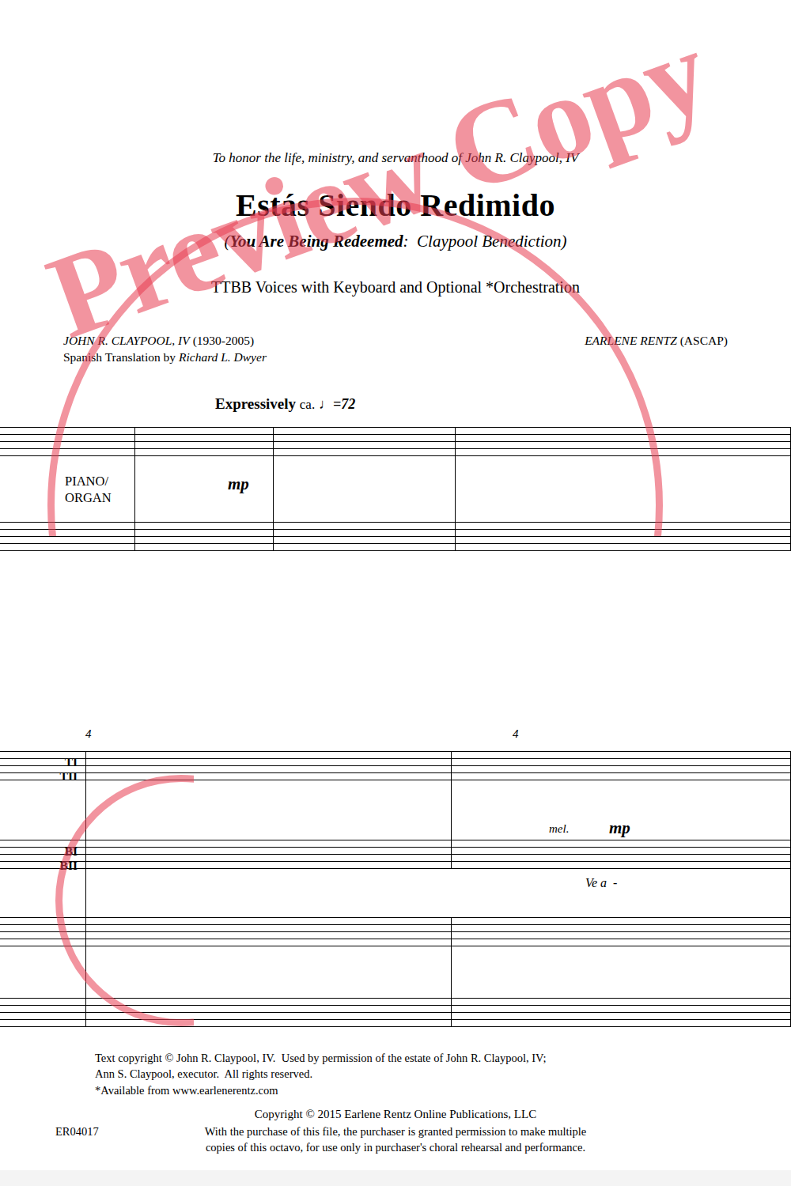To honor the life, ministry, and servanthood of John R. Claypool, IV
Estás Siendo Redimido
(You Are Being Redeemed: Claypool Benediction)
TTBB Voices with Keyboard and Optional *Orchestration
JOHN R. CLAYPOOL, IV (1930-2005)
Spanish Translation by Richard L. Dwyer
EARLENE RENTZ (ASCAP)
Expressively ca. ♩=72
PIANO/
ORGAN
mp
mp
mel.
Ve a -
4
4
TI
TII
BI
BII
Text copyright © John R. Claypool, IV. Used by permission of the estate of John R. Claypool, IV;
Ann S. Claypool, executor. All rights reserved.
*Available from www.earlenerentz.com
Copyright © 2015 Earlene Rentz Online Publications, LLC
ER04017 With the purchase of this file, the purchaser is granted permission to make multiple
copies of this octavo, for use only in purchaser's choral rehearsal and performance.
Preview Copy